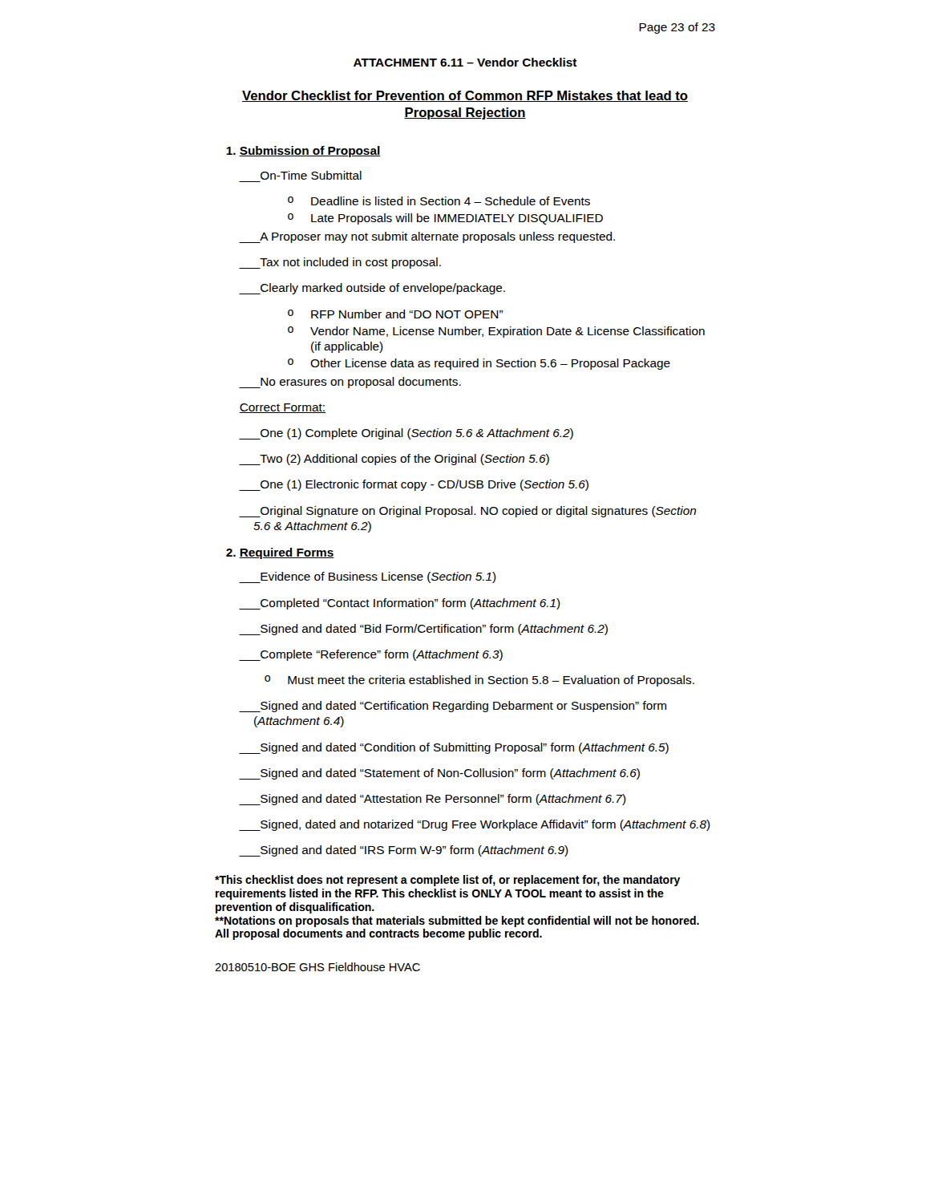Page 23 of 23
ATTACHMENT 6.11 – Vendor Checklist
Vendor Checklist for Prevention of Common RFP Mistakes that lead to Proposal Rejection
Submission of Proposal
On-Time Submittal
Deadline is listed in Section 4 – Schedule of Events
Late Proposals will be IMMEDIATELY DISQUALIFIED
A Proposer may not submit alternate proposals unless requested.
Tax not included in cost proposal.
Clearly marked outside of envelope/package.
RFP Number and “DO NOT OPEN”
Vendor Name, License Number, Expiration Date & License Classification (if applicable)
Other License data as required in Section 5.6 – Proposal Package
No erasures on proposal documents.
Correct Format:
One (1) Complete Original (Section 5.6 & Attachment 6.2)
Two (2) Additional copies of the Original (Section 5.6)
One (1) Electronic format copy - CD/USB Drive (Section 5.6)
Original Signature on Original Proposal. NO copied or digital signatures (Section 5.6 & Attachment 6.2)
Required Forms
Evidence of Business License (Section 5.1)
Completed “Contact Information” form (Attachment 6.1)
Signed and dated “Bid Form/Certification” form (Attachment 6.2)
Complete “Reference” form (Attachment 6.3)
Must meet the criteria established in Section 5.8 – Evaluation of Proposals.
Signed and dated “Certification Regarding Debarment or Suspension” form (Attachment 6.4)
Signed and dated “Condition of Submitting Proposal” form (Attachment 6.5)
Signed and dated “Statement of Non-Collusion” form (Attachment 6.6)
Signed and dated “Attestation Re Personnel” form (Attachment 6.7)
Signed, dated and notarized “Drug Free Workplace Affidavit” form (Attachment 6.8)
Signed and dated “IRS Form W-9” form (Attachment 6.9)
*This checklist does not represent a complete list of, or replacement for, the mandatory requirements listed in the RFP. This checklist is ONLY A TOOL meant to assist in the prevention of disqualification.
**Notations on proposals that materials submitted be kept confidential will not be honored. All proposal documents and contracts become public record.
20180510-BOE GHS Fieldhouse HVAC